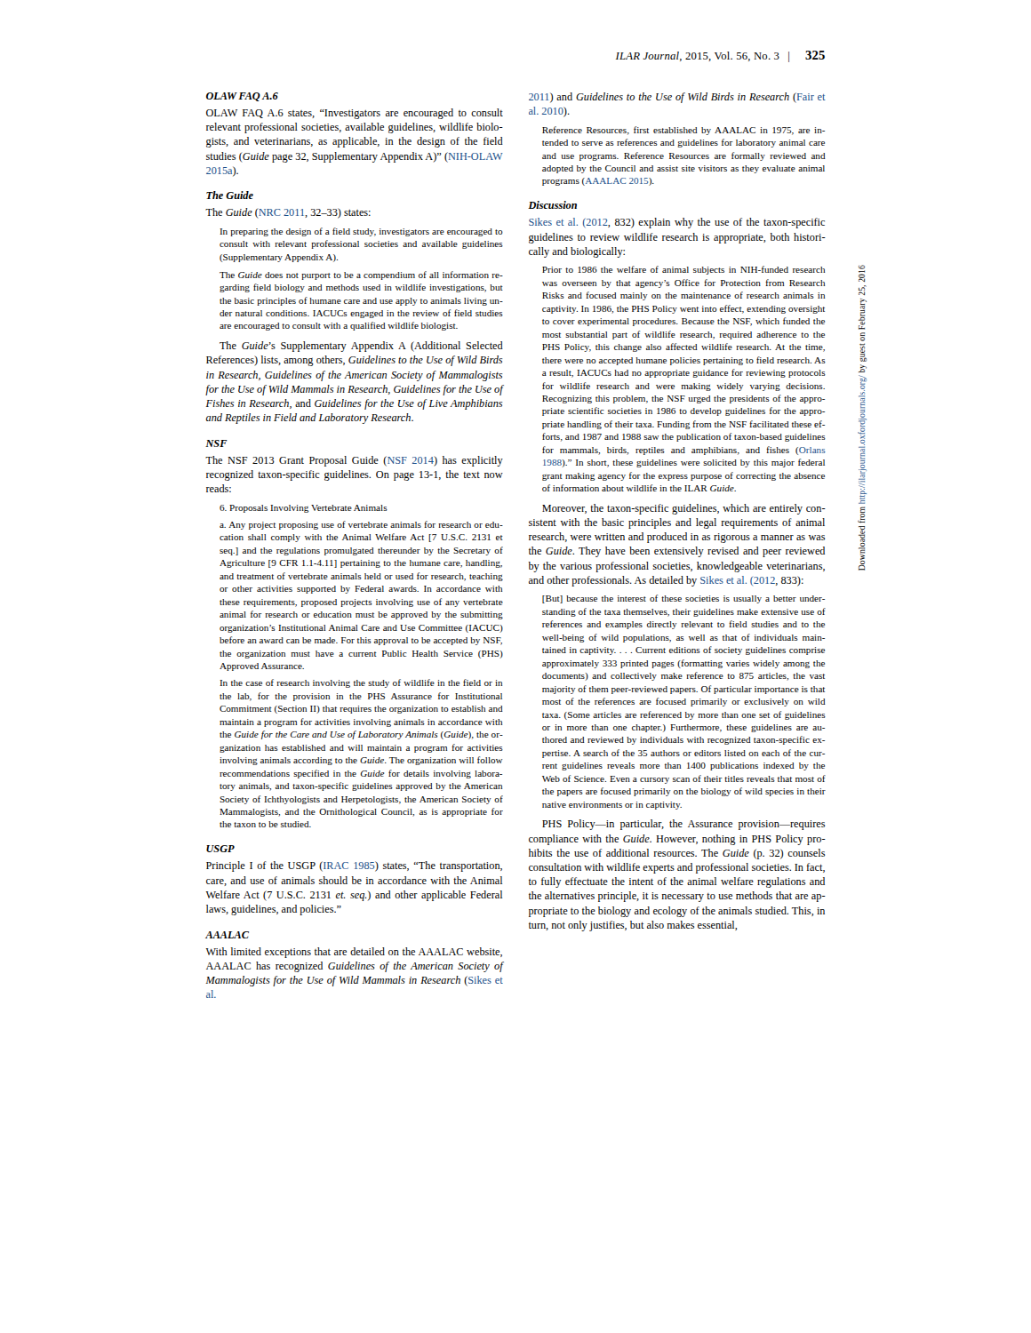ILAR Journal, 2015, Vol. 56, No. 3|325
OLAW FAQ A.6
OLAW FAQ A.6 states, “Investigators are encouraged to consult relevant professional societies, available guidelines, wildlife biologists, and veterinarians, as applicable, in the design of the field studies (Guide page 32, Supplementary Appendix A)” (NIH-OLAW 2015a).
The Guide
The Guide (NRC 2011, 32–33) states:
In preparing the design of a field study, investigators are encouraged to consult with relevant professional societies and available guidelines (Supplementary Appendix A).
The Guide does not purport to be a compendium of all information regarding field biology and methods used in wildlife investigations, but the basic principles of humane care and use apply to animals living under natural conditions. IACUCs engaged in the review of field studies are encouraged to consult with a qualified wildlife biologist.
The Guide’s Supplementary Appendix A (Additional Selected References) lists, among others, Guidelines to the Use of Wild Birds in Research, Guidelines of the American Society of Mammalogists for the Use of Wild Mammals in Research, Guidelines for the Use of Fishes in Research, and Guidelines for the Use of Live Amphibians and Reptiles in Field and Laboratory Research.
NSF
The NSF 2013 Grant Proposal Guide (NSF 2014) has explicitly recognized taxon-specific guidelines. On page 13-1, the text now reads:
6. Proposals Involving Vertebrate Animals
a. Any project proposing use of vertebrate animals for research or education shall comply with the Animal Welfare Act [7 U.S.C. 2131 et seq.] and the regulations promulgated thereunder by the Secretary of Agriculture [9 CFR 1.1-4.11] pertaining to the humane care, handling, and treatment of vertebrate animals held or used for research, teaching or other activities supported by Federal awards. In accordance with these requirements, proposed projects involving use of any vertebrate animal for research or education must be approved by the submitting organization’s Institutional Animal Care and Use Committee (IACUC) before an award can be made. For this approval to be accepted by NSF, the organization must have a current Public Health Service (PHS) Approved Assurance.
In the case of research involving the study of wildlife in the field or in the lab, for the provision in the PHS Assurance for Institutional Commitment (Section II) that requires the organization to establish and maintain a program for activities involving animals in accordance with the Guide for the Care and Use of Laboratory Animals (Guide), the organization has established and will maintain a program for activities involving animals according to the Guide. The organization will follow recommendations specified in the Guide for details involving laboratory animals, and taxon-specific guidelines approved by the American Society of Ichthyologists and Herpetologists, the American Society of Mammalogists, and the Ornithological Council, as is appropriate for the taxon to be studied.
USGP
Principle I of the USGP (IRAC 1985) states, “The transportation, care, and use of animals should be in accordance with the Animal Welfare Act (7 U.S.C. 2131 et. seq.) and other applicable Federal laws, guidelines, and policies.”
AAALAC
With limited exceptions that are detailed on the AAALAC website, AAALAC has recognized Guidelines of the American Society of Mammalogists for the Use of Wild Mammals in Research (Sikes et al.
2011) and Guidelines to the Use of Wild Birds in Research (Fair et al. 2010).
Reference Resources, first established by AAALAC in 1975, are intended to serve as references and guidelines for laboratory animal care and use programs. Reference Resources are formally reviewed and adopted by the Council and assist site visitors as they evaluate animal programs (AAALAC 2015).
Discussion
Sikes et al. (2012, 832) explain why the use of the taxon-specific guidelines to review wildlife research is appropriate, both historically and biologically:
Prior to 1986 the welfare of animal subjects in NIH-funded research was overseen by that agency’s Office for Protection from Research Risks and focused mainly on the maintenance of research animals in captivity. In 1986, the PHS Policy went into effect, extending oversight to cover experimental procedures. Because the NSF, which funded the most substantial part of wildlife research, required adherence to the PHS Policy, this change also affected wildlife research. At the time, there were no accepted humane policies pertaining to field research. As a result, IACUCs had no appropriate guidance for reviewing protocols for wildlife research and were making widely varying decisions. Recognizing this problem, the NSF urged the presidents of the appropriate scientific societies in 1986 to develop guidelines for the appropriate handling of their taxa. Funding from the NSF facilitated these efforts, and 1987 and 1988 saw the publication of taxon-based guidelines for mammals, birds, reptiles and amphibians, and fishes (Orlans 1988).” In short, these guidelines were solicited by this major federal grant making agency for the express purpose of correcting the absence of information about wildlife in the ILAR Guide.
Moreover, the taxon-specific guidelines, which are entirely consistent with the basic principles and legal requirements of animal research, were written and produced in as rigorous a manner as was the Guide. They have been extensively revised and peer reviewed by the various professional societies, knowledgeable veterinarians, and other professionals. As detailed by Sikes et al. (2012, 833):
[But] because the interest of these societies is usually a better understanding of the taxa themselves, their guidelines make extensive use of references and examples directly relevant to field studies and to the well-being of wild populations, as well as that of individuals maintained in captivity. . . . Current editions of society guidelines comprise approximately 333 printed pages (formatting varies widely among the documents) and collectively make reference to 875 articles, the vast majority of them peer-reviewed papers. Of particular importance is that most of the references are focused primarily or exclusively on wild taxa. (Some articles are referenced by more than one set of guidelines or in more than one chapter.) Furthermore, these guidelines are authored and reviewed by individuals with recognized taxon-specific expertise. A search of the 35 authors or editors listed on each of the current guidelines reveals more than 1400 publications indexed by the Web of Science. Even a cursory scan of their titles reveals that most of the papers are focused primarily on the biology of wild species in their native environments or in captivity.
PHS Policy—in particular, the Assurance provision—requires compliance with the Guide. However, nothing in PHS Policy prohibits the use of additional resources. The Guide (p. 32) counsels consultation with wildlife experts and professional societies. In fact, to fully effectuate the intent of the animal welfare regulations and the alternatives principle, it is necessary to use methods that are appropriate to the biology and ecology of the animals studied. This, in turn, not only justifies, but also makes essential,
Downloaded from http://ilarjournal.oxfordjournals.org/ by guest on February 25, 2016